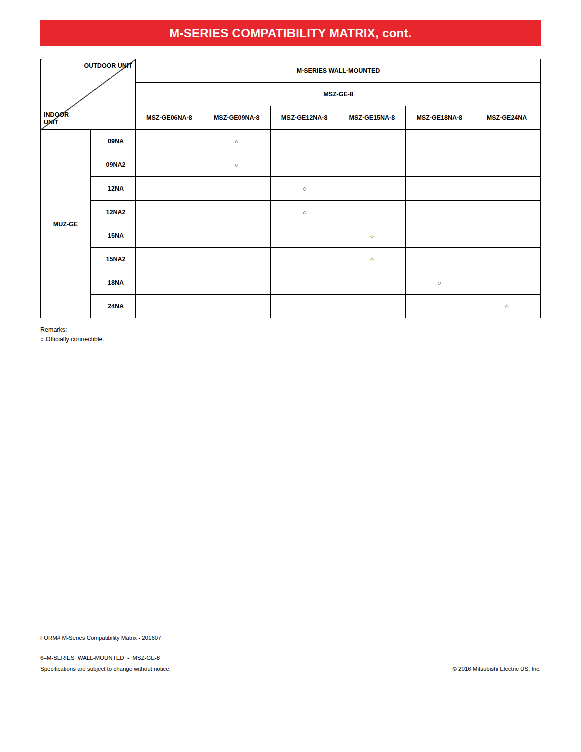M-SERIES COMPATIBILITY MATRIX, cont.
| OUTDOOR UNIT INDOOR UNIT | M-SERIES WALL-MOUNTED |
| --- | --- |
| MSZ-GE-8 |
| MSZ-GE06NA-8 | MSZ-GE09NA-8 | MSZ-GE12NA-8 | MSZ-GE15NA-8 | MSZ-GE18NA-8 | MSZ-GE24NA |
| MUZ-GE | 09NA | | | | | | |
| 09NA2 | | | | | | |
| 12NA | | | | | | |
| 12NA2 | | | | | | |
| 15NA | | | | | | |
| 15NA2 | | | | | | |
| 18NA | | | | | | |
| 24NA | | | | | | |
Remarks:
○Officially connectible.
FORM# M-Series Compatibility Matrix - 201607
6–M-SERIES WALL-MOUNTED - MSZ-GE-8
Specifications are subject to change without notice. © 2016 Mitsubishi Electric US, Inc.